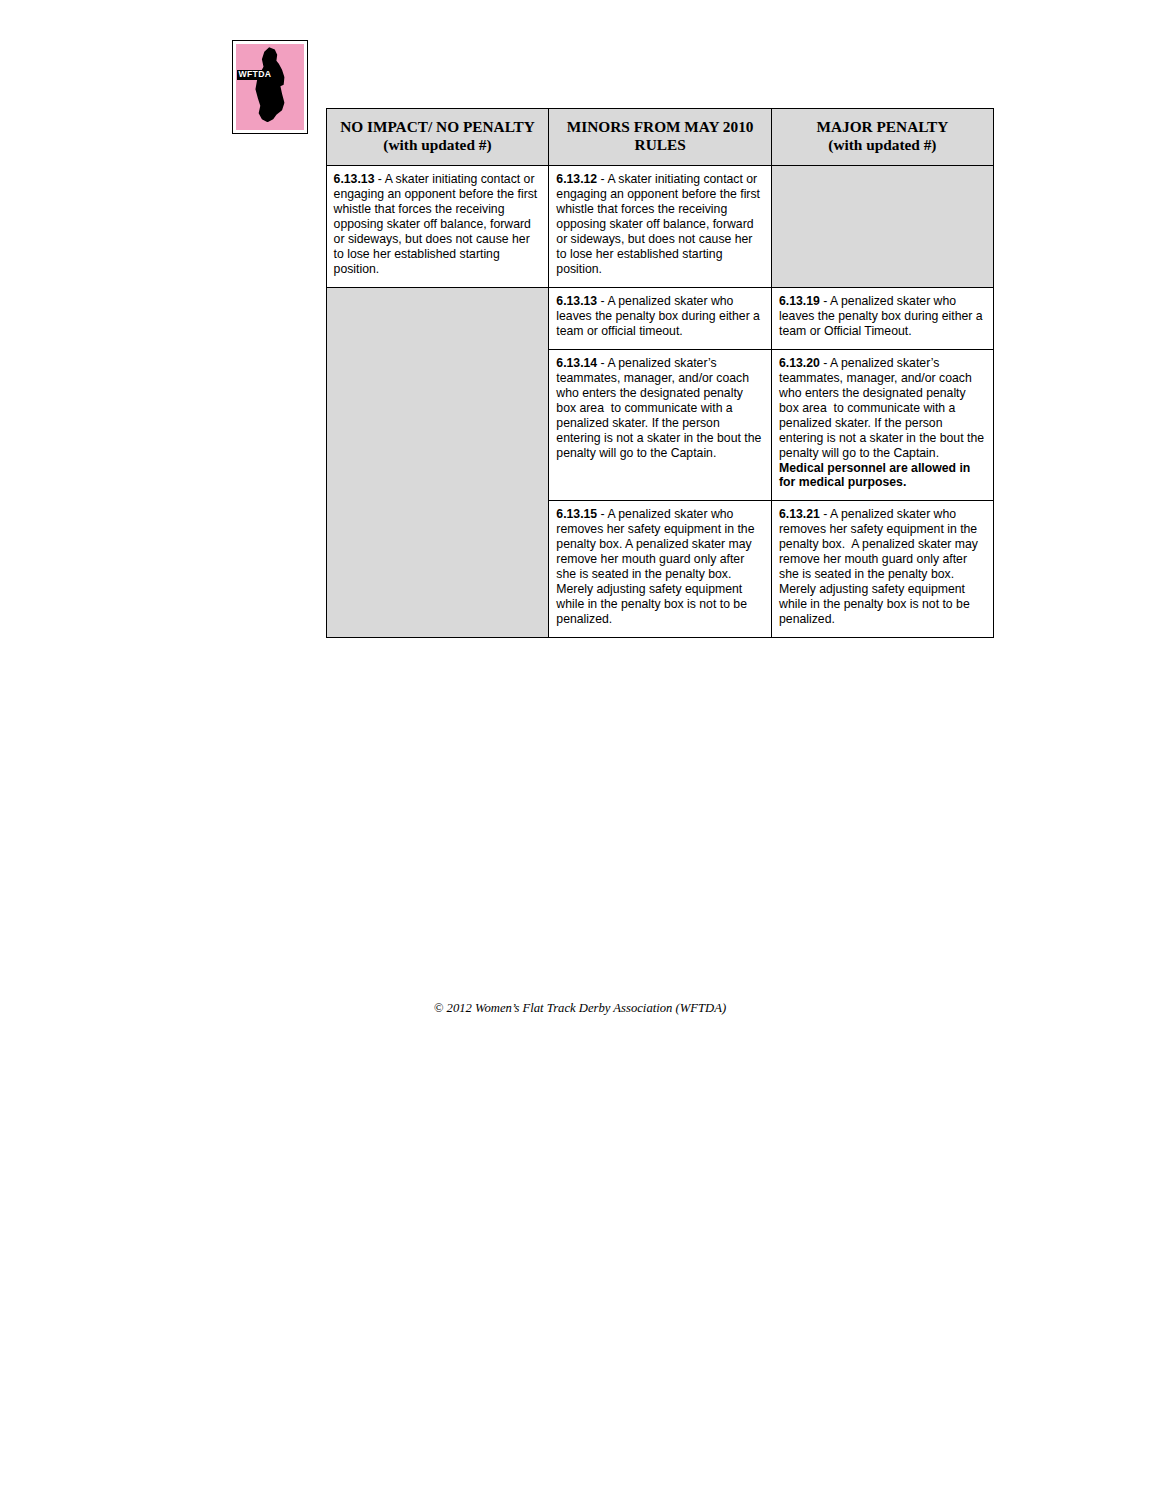WFTDA
| NO IMPACT/ NO PENALTY (with updated #) | MINORS FROM MAY 2010 RULES | MAJOR PENALTY (with updated #) |
| --- | --- | --- |
| 6.13.13 - A skater initiating contact or engaging an opponent before the first whistle that forces the receiving opposing skater off balance, forward or sideways, but does not cause her to lose her established starting position. | 6.13.12 - A skater initiating contact or engaging an opponent before the first whistle that forces the receiving opposing skater off balance, forward or sideways, but does not cause her to lose her established starting position. | |
| | 6.13.13 - A penalized skater who leaves the penalty box during either a team or official timeout. | 6.13.19 - A penalized skater who leaves the penalty box during either a team or Official Timeout. |
| 6.13.14 - A penalized skater’s teammates, manager, and/or coach who enters the designated penalty box area to communicate with a penalized skater. If the person entering is not a skater in the bout the penalty will go to the Captain. | 6.13.20 - A penalized skater’s teammates, manager, and/or coach who enters the designated penalty box area to communicate with a penalized skater. If the person entering is not a skater in the bout the penalty will go to the Captain. Medical personnel are allowed in for medical purposes. |
| 6.13.15 - A penalized skater who removes her safety equipment in the penalty box. A penalized skater may remove her mouth guard only after she is seated in the penalty box. Merely adjusting safety equipment while in the penalty box is not to be penalized. | 6.13.21 - A penalized skater who removes her safety equipment in the penalty box. A penalized skater may remove her mouth guard only after she is seated in the penalty box. Merely adjusting safety equipment while in the penalty box is not to be penalized. |
© 2012 Women’s Flat Track Derby Association (WFTDA)